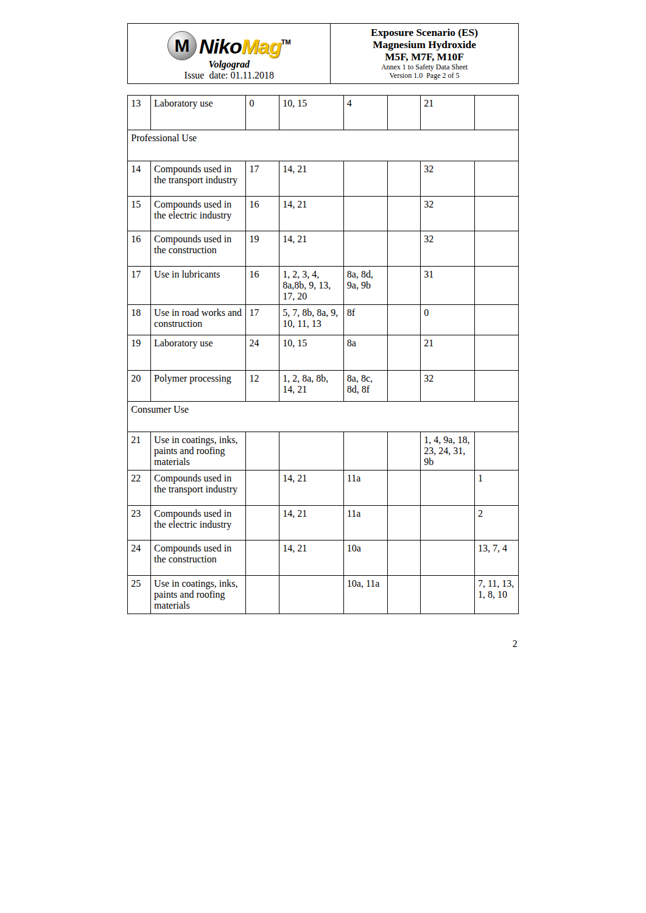| M Niko Mag TM Volgograd Issue date: 01.11.2018 | Exposure Scenario (ES) Magnesium Hydroxide M5F, M7F, M10F Annex 1 to Safety Data Sheet Version 1.0 Page 2 of 5 |
| 13 | Laboratory use | 0 | 10, 15 | 4 | | 21 | |
| Professional Use |
| 14 | Compounds used in the transport industry | 17 | 14, 21 | | | 32 | |
| 15 | Compounds used in the electric industry | 16 | 14, 21 | | | 32 | |
| 16 | Compounds used in the construction | 19 | 14, 21 | | | 32 | |
| 17 | Use in lubricants | 16 | 1, 2, 3, 4, 8a,8b, 9, 13, 17, 20 | 8a, 8d, 9a, 9b | | 31 | |
| 18 | Use in road works and construction | 17 | 5, 7, 8b, 8a, 9, 10, 11, 13 | 8f | | 0 | |
| 19 | Laboratory use | 24 | 10, 15 | 8a | | 21 | |
| 20 | Polymer processing | 12 | 1, 2, 8a, 8b, 14, 21 | 8a, 8c, 8d, 8f | | 32 | |
| Consumer Use |
| 21 | Use in coatings, inks, paints and roofing materials | | | | | 1, 4, 9a, 18, 23, 24, 31, 9b | |
| 22 | Compounds used in the transport industry | | 14, 21 | 11a | | | 1 |
| 23 | Compounds used in the electric industry | | 14, 21 | 11a | | | 2 |
| 24 | Compounds used in the construction | | 14, 21 | 10a | | | 13, 7, 4 |
| 25 | Use in coatings, inks, paints and roofing materials | | | 10a, 11a | | | 7, 11, 13, 1, 8, 10 |
2